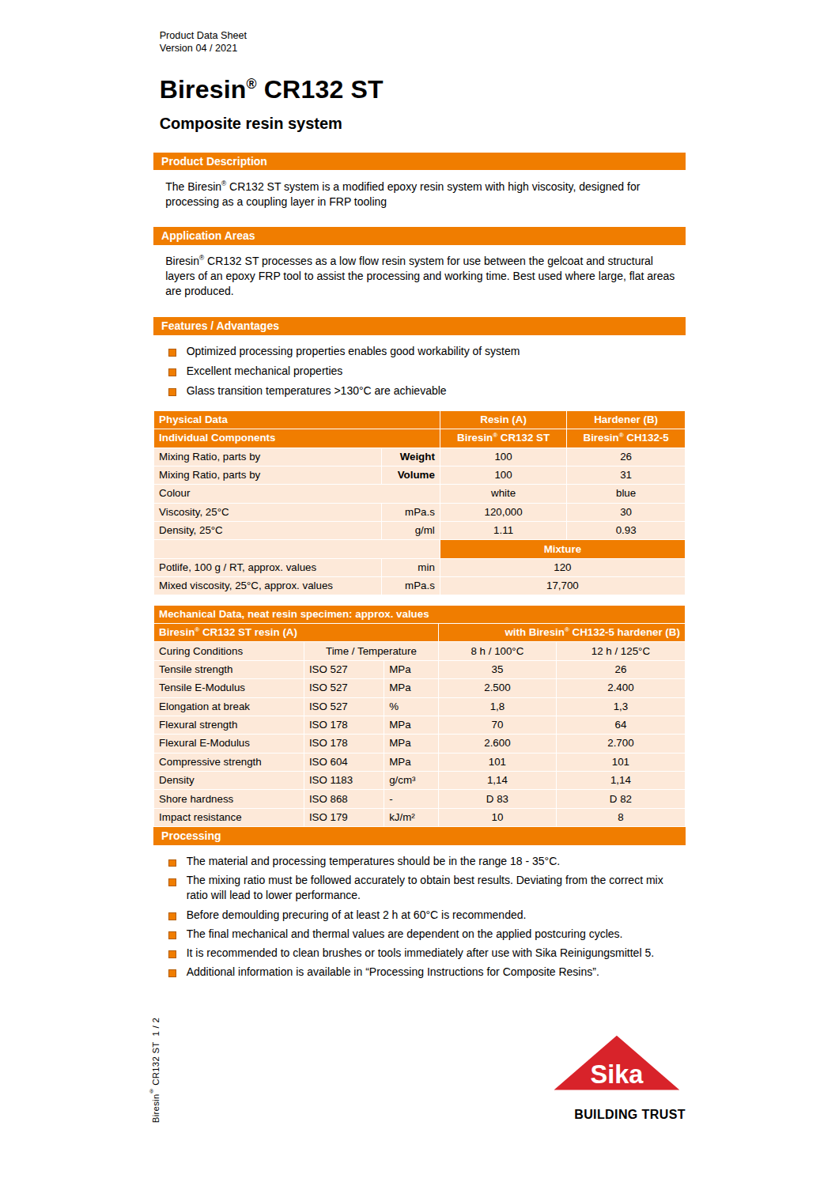Product Data Sheet
Version 04 / 2021
Biresin® CR132 ST
Composite resin system
Product Description
The Biresin® CR132 ST system is a modified epoxy resin system with high viscosity, designed for processing as a coupling layer in FRP tooling
Application Areas
Biresin® CR132 ST processes as a low flow resin system for use between the gelcoat and structural layers of an epoxy FRP tool to assist the processing and working time. Best used where large, flat areas are produced.
Features / Advantages
Optimized processing properties enables good workability of system
Excellent mechanical properties
Glass transition temperatures >130°C are achievable
| Physical Data | Resin (A) | Hardener (B) |
| --- | --- | --- |
| Individual Components | Biresin ® CR132 ST | Biresin ® CH132-5 |
| Mixing Ratio, parts by | Weight | 100 | 26 |
| Mixing Ratio, parts by | Volume | 100 | 31 |
| Colour | white | blue |
| Viscosity, 25°C | mPa.s | 120,000 | 30 |
| Density, 25°C | g/ml | 1.11 | 0.93 |
| | Mixture |
| Potlife, 100 g / RT, approx. values | min | 120 |
| Mixed viscosity, 25°C, approx. values | mPa.s | 17,700 |
| Mechanical Data, neat resin specimen: approx. values |
| --- |
| Biresin ® CR132 ST resin (A) | with Biresin ® CH132-5 hardener (B) |
| Curing Conditions | Time / Temperature | 8 h / 100°C | 12 h / 125°C |
| Tensile strength | ISO 527 | MPa | 35 | 26 |
| Tensile E-Modulus | ISO 527 | MPa | 2.500 | 2.400 |
| Elongation at break | ISO 527 | % | 1,8 | 1,3 |
| Flexural strength | ISO 178 | MPa | 70 | 64 |
| Flexural E-Modulus | ISO 178 | MPa | 2.600 | 2.700 |
| Compressive strength | ISO 604 | MPa | 101 | 101 |
| Density | ISO 1183 | g/cm³ | 1,14 | 1,14 |
| Shore hardness | ISO 868 | - | D 83 | D 82 |
| Impact resistance | ISO 179 | kJ/m² | 10 | 8 |
Processing
The material and processing temperatures should be in the range 18 - 35°C.
The mixing ratio must be followed accurately to obtain best results. Deviating from the correct mix ratio will lead to lower performance.
Before demoulding precuring of at least 2 h at 60°C is recommended.
The final mechanical and thermal values are dependent on the applied postcuring cycles.
It is recommended to clean brushes or tools immediately after use with Sika Reinigungsmittel 5.
Additional information is available in “Processing Instructions for Composite Resins”.
Biresin® CR132 ST 1 / 2
Sika ®
BUILDING TRUST